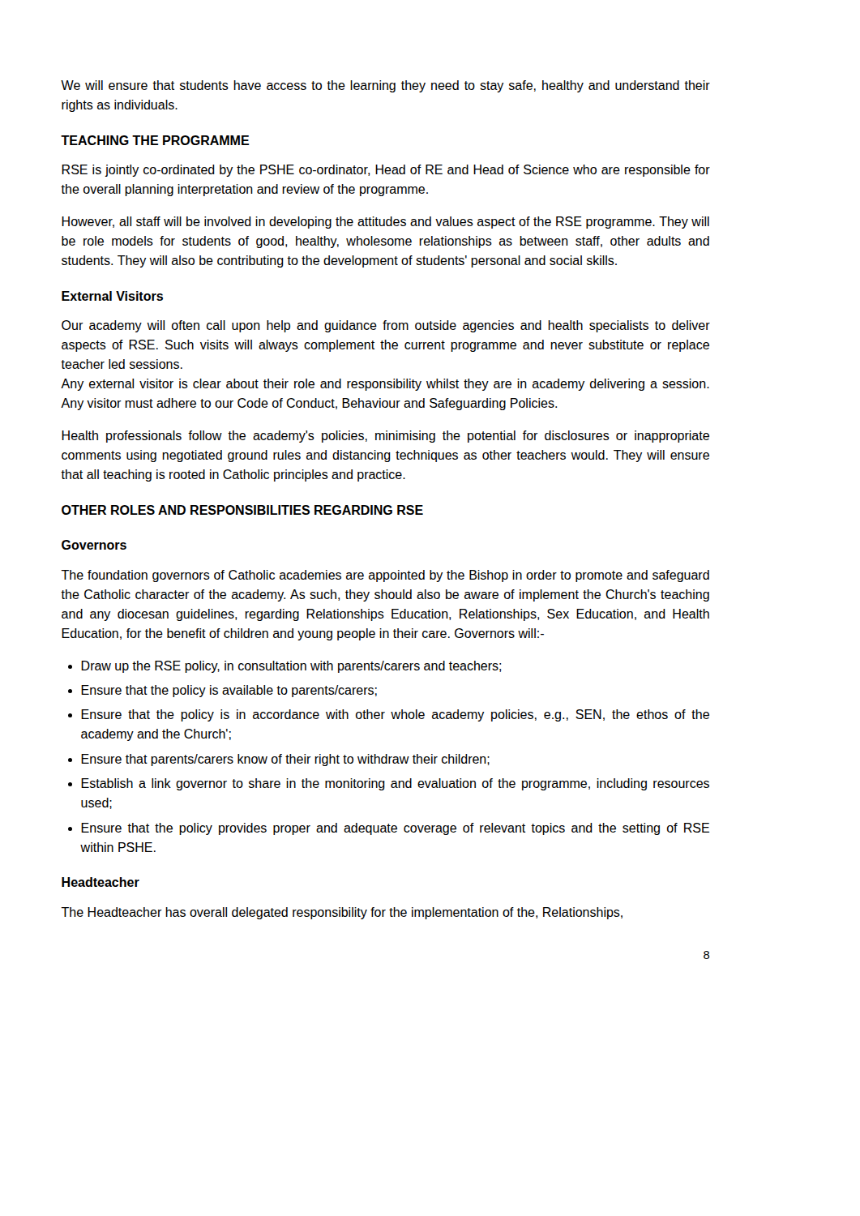We will ensure that students have access to the learning they need to stay safe, healthy and understand their rights as individuals.
TEACHING THE PROGRAMME
RSE is jointly co-ordinated by the PSHE co-ordinator, Head of RE and Head of Science who are responsible for the overall planning interpretation and review of the programme.
However, all staff will be involved in developing the attitudes and values aspect of the RSE programme. They will be role models for students of good, healthy, wholesome relationships as between staff, other adults and students. They will also be contributing to the development of students' personal and social skills.
External Visitors
Our academy will often call upon help and guidance from outside agencies and health specialists to deliver aspects of RSE. Such visits will always complement the current programme and never substitute or replace teacher led sessions.
Any external visitor is clear about their role and responsibility whilst they are in academy delivering a session. Any visitor must adhere to our Code of Conduct, Behaviour and Safeguarding Policies.
Health professionals follow the academy's policies, minimising the potential for disclosures or inappropriate comments using negotiated ground rules and distancing techniques as other teachers would. They will ensure that all teaching is rooted in Catholic principles and practice.
OTHER ROLES AND RESPONSIBILITIES REGARDING RSE
Governors
The foundation governors of Catholic academies are appointed by the Bishop in order to promote and safeguard the Catholic character of the academy. As such, they should also be aware of implement the Church's teaching and any diocesan guidelines, regarding Relationships Education, Relationships, Sex Education, and Health Education, for the benefit of children and young people in their care. Governors will:-
Draw up the RSE policy, in consultation with parents/carers and teachers;
Ensure that the policy is available to parents/carers;
Ensure that the policy is in accordance with other whole academy policies, e.g., SEN, the ethos of the academy and the Church';
Ensure that parents/carers know of their right to withdraw their children;
Establish a link governor to share in the monitoring and evaluation of the programme, including resources used;
Ensure that the policy provides proper and adequate coverage of relevant topics and the setting of RSE within PSHE.
Headteacher
The Headteacher has overall delegated responsibility for the implementation of the, Relationships,
8